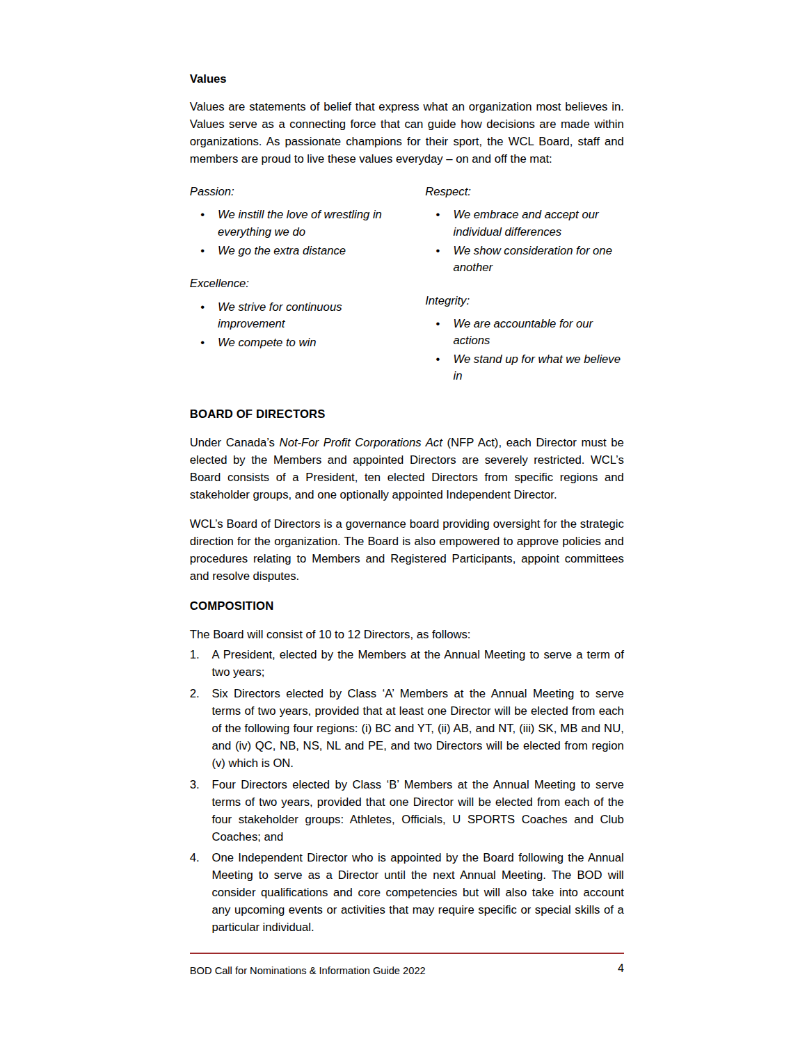Values
Values are statements of belief that express what an organization most believes in. Values serve as a connecting force that can guide how decisions are made within organizations. As passionate champions for their sport, the WCL Board, staff and members are proud to live these values everyday – on and off the mat:
Passion:
We instill the love of wrestling in everything we do
We go the extra distance
Excellence:
We strive for continuous improvement
We compete to win
Respect:
We embrace and accept our individual differences
We show consideration for one another
Integrity:
We are accountable for our actions
We stand up for what we believe in
BOARD OF DIRECTORS
Under Canada’s Not-For Profit Corporations Act (NFP Act), each Director must be elected by the Members and appointed Directors are severely restricted. WCL’s Board consists of a President, ten elected Directors from specific regions and stakeholder groups, and one optionally appointed Independent Director.
WCL’s Board of Directors is a governance board providing oversight for the strategic direction for the organization. The Board is also empowered to approve policies and procedures relating to Members and Registered Participants, appoint committees and resolve disputes.
COMPOSITION
The Board will consist of 10 to 12 Directors, as follows:
A President, elected by the Members at the Annual Meeting to serve a term of two years;
Six Directors elected by Class ‘A’ Members at the Annual Meeting to serve terms of two years, provided that at least one Director will be elected from each of the following four regions: (i) BC and YT, (ii) AB, and NT, (iii) SK, MB and NU, and (iv) QC, NB, NS, NL and PE, and two Directors will be elected from region (v) which is ON.
Four Directors elected by Class ‘B’ Members at the Annual Meeting to serve terms of two years, provided that one Director will be elected from each of the four stakeholder groups: Athletes, Officials, U SPORTS Coaches and Club Coaches; and
One Independent Director who is appointed by the Board following the Annual Meeting to serve as a Director until the next Annual Meeting. The BOD will consider qualifications and core competencies but will also take into account any upcoming events or activities that may require specific or special skills of a particular individual.
BOD Call for Nominations & Information Guide 2022
4